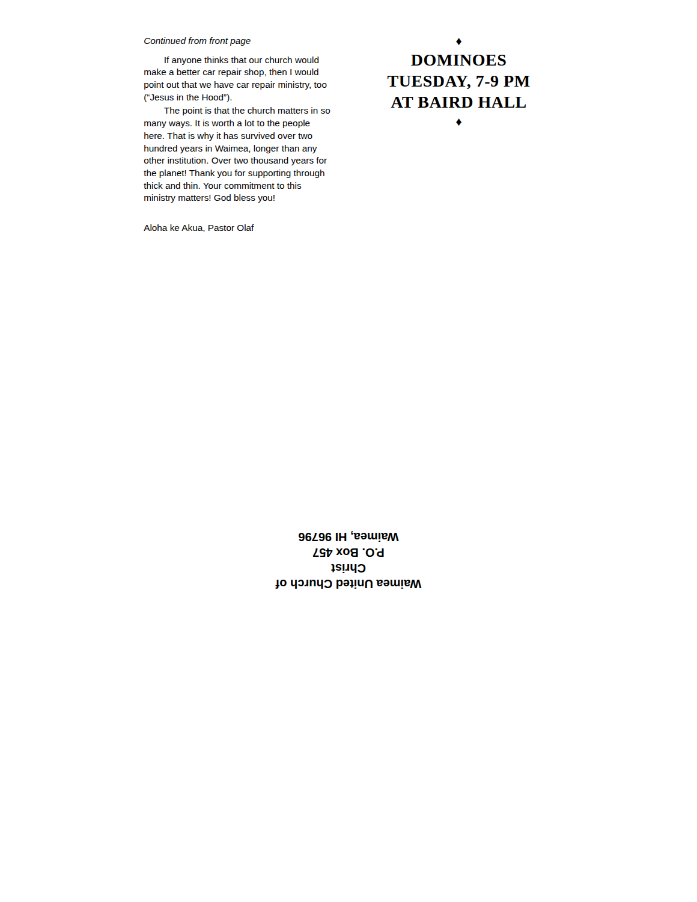Continued from front page
If anyone thinks that our church would make a better car repair shop, then I would point out that we have car repair ministry, too (“Jesus in the Hood”).
The point is that the church matters in so many ways. It is worth a lot to the people here. That is why it has survived over two hundred years in Waimea, longer than any other institution. Over two thousand years for the planet! Thank you for supporting through thick and thin. Your commitment to this ministry matters! God bless you!
Aloha ke Akua, Pastor Olaf
♦
DOMINOES
TUESDAY, 7-9 PM
AT BAIRD HALL
♦
Waimea United Church of
Christ
P.O. Box 457
Waimea, HI 96796